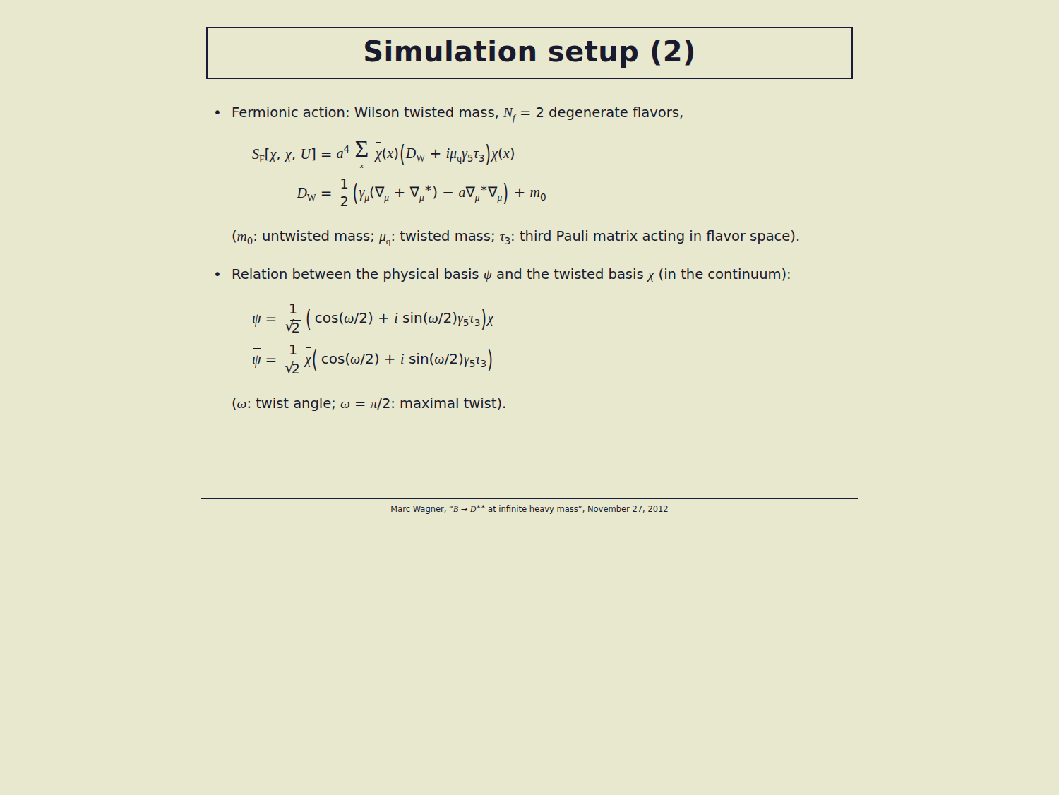Simulation setup (2)
Fermionic action: Wilson twisted mass, Nf = 2 degenerate flavors,
| S F [ χ , χ , U ] | = | a 4 Σ x χ ( x ) ( D W + iμ q γ 5 τ 3 ) χ ( x ) |
| D W | = | 1 2 ( γ μ (∇ μ + ∇ μ ∗ ) − a ∇ μ ∗ ∇ μ ) + m 0 |
(m0: untwisted mass; μq: twisted mass; τ3: third Pauli matrix acting in flavor space).
Relation between the physical basis ψ and the twisted basis χ (in the continuum):
| ψ | = | 1 2 ( cos( ω /2) + i sin( ω /2) γ 5 τ 3 ) χ |
| ψ | = | 1 2 χ ( cos( ω /2) + i sin( ω /2) γ 5 τ 3 ) |
(ω: twist angle; ω = π/2: maximal twist).
Marc Wagner, “B → D∗∗ at infinite heavy mass”, November 27, 2012